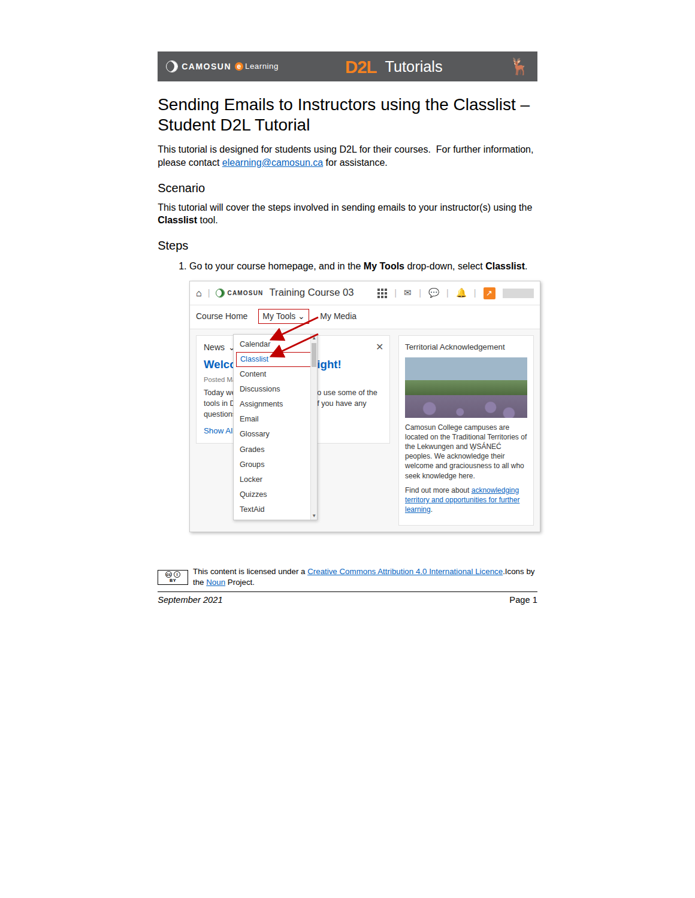CAMOSUN e Learning
D2L Tutorials
🦌
Sending Emails to Instructors using the Classlist – Student D2L Tutorial
This tutorial is designed for students using D2L for their courses. For further information, please contact elearning@camosun.ca for assistance.
Scenario
This tutorial will cover the steps involved in sending emails to your instructor(s) using the Classlist tool.
Steps
Go to your course homepage, and in the My Tools drop-down, select Classlist.
⌂ | CAMOSUN Training Course 03
| ✉ | 💬 | 🔔 | ↗
Course Home My Tools ⌄ My Media
News ⌄
✕
Welcome to the Spotlight!
Posted Mar 3, 2021 10:00 AM
Today we are going to learn how to use some of the tools in D2L. Please let us know if you have any questions!
Show All News
Calendar
Classlist
Content
Discussions
Assignments
Email
Glossary
Grades
Groups
Locker
Quizzes
TextAid
▲
▼
Territorial Acknowledgement
Camosun College campuses are located on the Traditional Territories of the Lekwungen and W̱SÁNEĆ peoples. We acknowledge their welcome and graciousness to all who seek knowledge here.
Find out more about acknowledging territory and opportunities for further learning.
cc i BY This content is licensed under a Creative Commons Attribution 4.0 International Licence.Icons by the Noun Project.
September 2021 Page 1